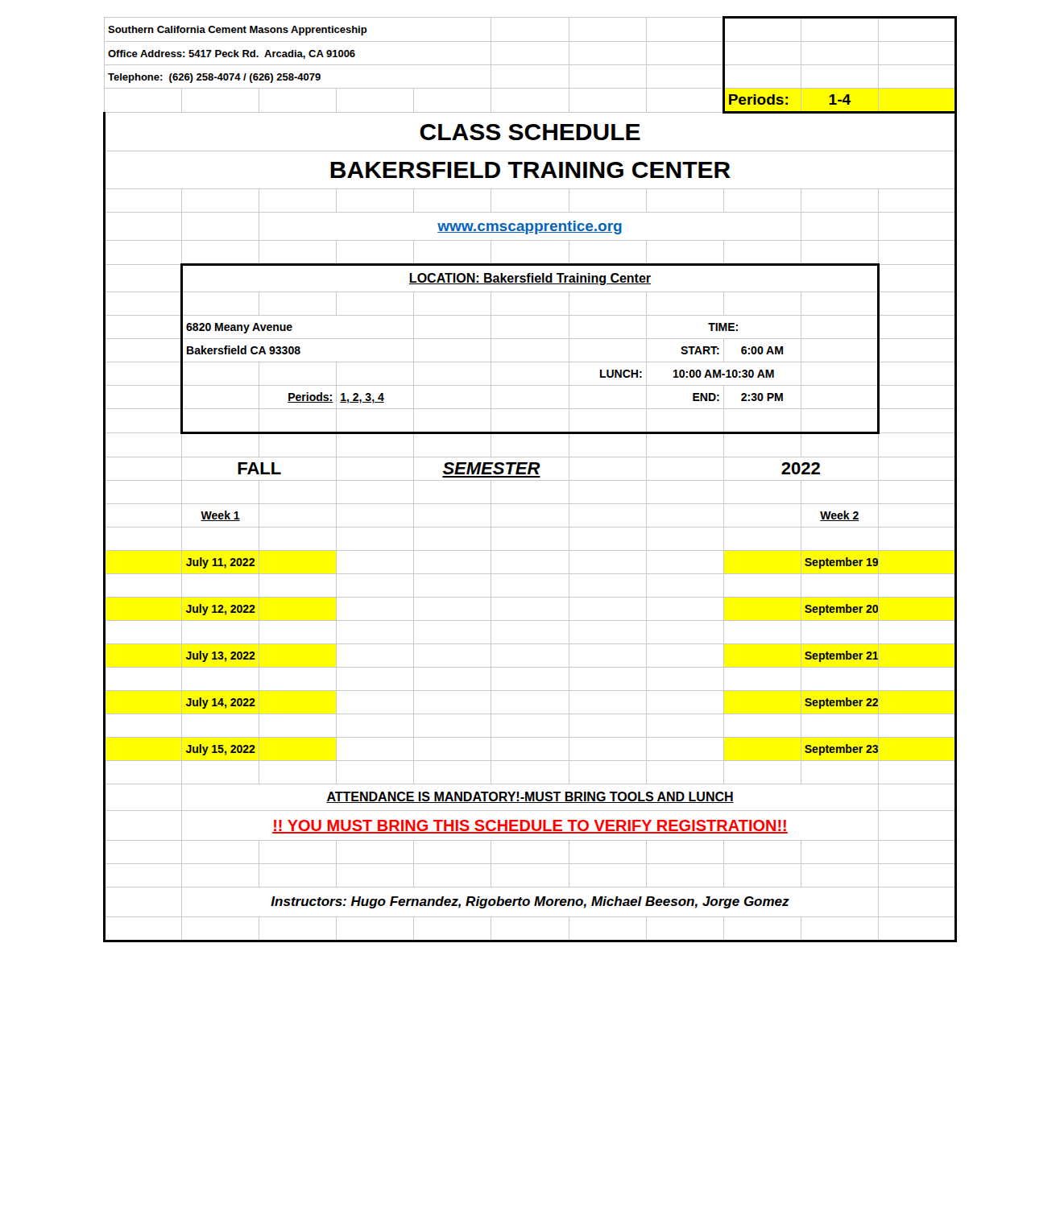| Southern California Cement Masons Apprenticeship | | | | | | |
| Office Address: 5417 Peck Rd. Arcadia, CA 91006 | | | | | | |
| Telephone: (626) 258-4074 / (626) 258-4079 | | | | | | |
| | | | | | | | | Periods: | 1-4 | |
| CLASS SCHEDULE |
| BAKERSFIELD TRAINING CENTER |
| | | www.cmscapprentice.org | | |
| | LOCATION: Bakersfield Training Center | |
| | 6820 Meany Avenue | | | | TIME: | | |
| | Bakersfield CA 93308 | | | | START: | 6:00 AM | | |
| | | | | | | LUNCH: | 10:00 AM-10:30 AM | | |
| | | Periods: | 1, 2, 3, 4 | | | | END: | 2:30 PM | | |
| | FALL | | SEMESTER | | | 2022 | |
| | Week 1 | | | | | | | | Week 2 | |
| | July 11, 2022 | | | | | | | | September 19, 2022 | |
| | July 12, 2022 | | | | | | | | September 20, 2022 | |
| | July 13, 2022 | | | | | | | | September 21, 2022 | |
| | July 14, 2022 | | | | | | | | September 22, 2022 | |
| | July 15, 2022 | | | | | | | | September 23, 2022 | |
| | ATTENDANCE IS MANDATORY!-MUST BRING TOOLS AND LUNCH | |
| | !! YOU MUST BRING THIS SCHEDULE TO VERIFY REGISTRATION!! | |
| | Instructors: Hugo Fernandez, Rigoberto Moreno, Michael Beeson, Jorge Gomez | |